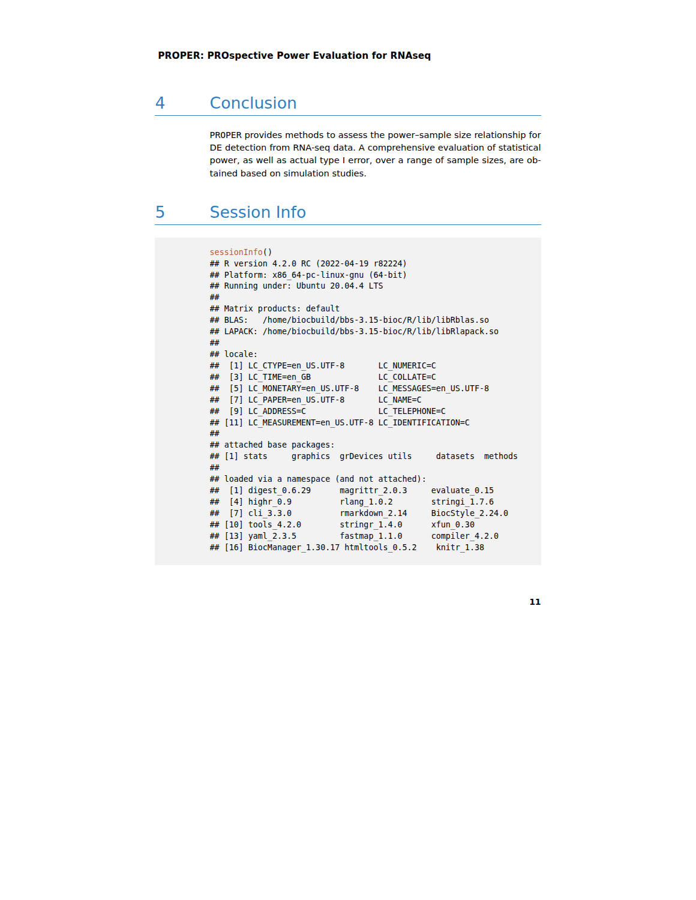PROPER: PROspective Power Evaluation for RNAseq
4 Conclusion
PROPER provides methods to assess the power–sample size relationship for DE detection from RNA-seq data. A comprehensive evaluation of statistical power, as well as actual type I error, over a range of sample sizes, are obtained based on simulation studies.
5 Session Info
sessionInfo()
## R version 4.2.0 RC (2022-04-19 r82224)
## Platform: x86_64-pc-linux-gnu (64-bit)
## Running under: Ubuntu 20.04.4 LTS
## 
## Matrix products: default
## BLAS:   /home/biocbuild/bbs-3.15-bioc/R/lib/libRblas.so
## LAPACK: /home/biocbuild/bbs-3.15-bioc/R/lib/libRlapack.so
## 
## locale:
##  [1] LC_CTYPE=en_US.UTF-8       LC_NUMERIC=C
##  [3] LC_TIME=en_GB              LC_COLLATE=C
##  [5] LC_MONETARY=en_US.UTF-8    LC_MESSAGES=en_US.UTF-8
##  [7] LC_PAPER=en_US.UTF-8       LC_NAME=C
##  [9] LC_ADDRESS=C               LC_TELEPHONE=C
## [11] LC_MEASUREMENT=en_US.UTF-8 LC_IDENTIFICATION=C
## 
## attached base packages:
## [1] stats     graphics  grDevices utils     datasets  methods   base
## 
## loaded via a namespace (and not attached):
##  [1] digest_0.6.29      magrittr_2.0.3     evaluate_0.15
##  [4] highr_0.9          rlang_1.0.2        stringi_1.7.6
##  [7] cli_3.3.0          rmarkdown_2.14     BiocStyle_2.24.0
## [10] tools_4.2.0        stringr_1.4.0      xfun_0.30
## [13] yaml_2.3.5         fastmap_1.1.0      compiler_4.2.0
## [16] BiocManager_1.30.17 htmltools_0.5.2    knitr_1.38
11